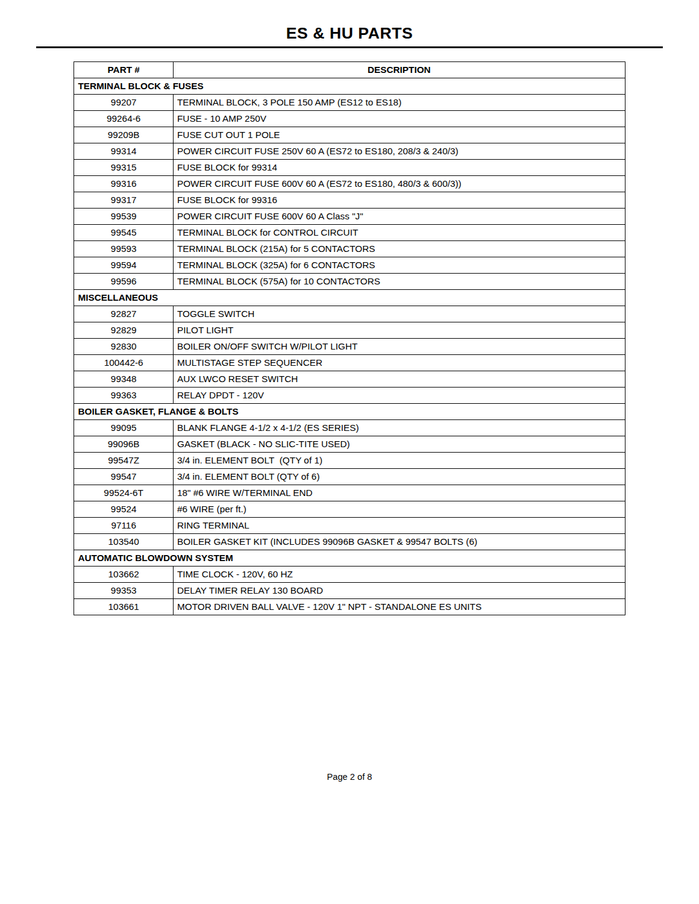ES & HU PARTS
| PART # | DESCRIPTION |
| --- | --- |
| TERMINAL BLOCK & FUSES |
| 99207 | TERMINAL BLOCK, 3 POLE 150 AMP (ES12 to ES18) |
| 99264-6 | FUSE - 10 AMP 250V |
| 99209B | FUSE CUT OUT 1 POLE |
| 99314 | POWER CIRCUIT FUSE 250V 60 A (ES72 to ES180, 208/3 & 240/3) |
| 99315 | FUSE BLOCK for 99314 |
| 99316 | POWER CIRCUIT FUSE 600V 60 A (ES72 to ES180, 480/3 & 600/3)) |
| 99317 | FUSE BLOCK for 99316 |
| 99539 | POWER CIRCUIT FUSE 600V 60 A Class "J" |
| 99545 | TERMINAL BLOCK for CONTROL CIRCUIT |
| 99593 | TERMINAL BLOCK (215A) for 5 CONTACTORS |
| 99594 | TERMINAL BLOCK (325A) for 6 CONTACTORS |
| 99596 | TERMINAL BLOCK (575A) for 10 CONTACTORS |
| MISCELLANEOUS |
| 92827 | TOGGLE SWITCH |
| 92829 | PILOT LIGHT |
| 92830 | BOILER ON/OFF SWITCH W/PILOT LIGHT |
| 100442-6 | MULTISTAGE STEP SEQUENCER |
| 99348 | AUX LWCO RESET SWITCH |
| 99363 | RELAY DPDT - 120V |
| BOILER GASKET, FLANGE & BOLTS |
| 99095 | BLANK FLANGE 4-1/2 x 4-1/2 (ES SERIES) |
| 99096B | GASKET (BLACK - NO SLIC-TITE USED) |
| 99547Z | 3/4 in. ELEMENT BOLT (QTY of 1) |
| 99547 | 3/4 in. ELEMENT BOLT (QTY of 6) |
| 99524-6T | 18" #6 WIRE W/TERMINAL END |
| 99524 | #6 WIRE (per ft.) |
| 97116 | RING TERMINAL |
| 103540 | BOILER GASKET KIT (INCLUDES 99096B GASKET & 99547 BOLTS (6) |
| AUTOMATIC BLOWDOWN SYSTEM |
| 103662 | TIME CLOCK - 120V, 60 HZ |
| 99353 | DELAY TIMER RELAY 130 BOARD |
| 103661 | MOTOR DRIVEN BALL VALVE - 120V 1" NPT - STANDALONE ES UNITS |
Page 2 of 8